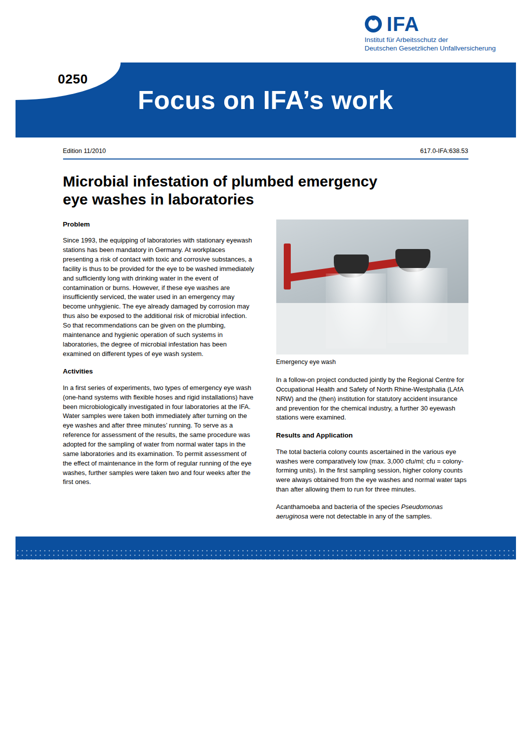IFA
Institut für Arbeitsschutz der
Deutschen Gesetzlichen Unfallversicherung
0250
Focus on IFA’s work
Edition 11/2010 617.0-IFA:638.53
Microbial infestation of plumbed emergency
eye washes in laboratories
Problem
Since 1993, the equipping of laboratories with stationary eyewash stations has been mandatory in Germany. At workplaces presenting a risk of contact with toxic and corrosive substances, a facility is thus to be provided for the eye to be washed immediately and sufficiently long with drinking water in the event of contamination or burns. However, if these eye washes are insufficiently serviced, the water used in an emergency may become unhygienic. The eye already damaged by corrosion may thus also be exposed to the additional risk of microbial infection. So that recommendations can be given on the plumbing, maintenance and hygienic operation of such systems in laboratories, the degree of microbial infestation has been examined on different types of eye wash system.
Activities
In a first series of experiments, two types of emergency eye wash (one-hand systems with flexible hoses and rigid installations) have been microbiologically investigated in four laboratories at the IFA. Water samples were taken both immediately after turning on the eye washes and after three minutes’ running. To serve as a reference for assessment of the results, the same procedure was adopted for the sampling of water from normal water taps in the same laboratories and its examination. To permit assessment of the effect of maintenance in the form of regular running of the eye washes, further samples were taken two and four weeks after the first ones.
Emergency eye wash
In a follow-on project conducted jointly by the Regional Centre for Occupational Health and Safety of North Rhine-Westphalia (LAfA NRW) and the (then) institution for statutory accident insurance and prevention for the chemical industry, a further 30 eyewash stations were examined.
Results and Application
The total bacteria colony counts ascertained in the various eye washes were comparatively low (max. 3,000 cfu/ml; cfu = colony-forming units). In the first sampling session, higher colony counts were always obtained from the eye washes and normal water taps than after allowing them to run for three minutes.
Acanthamoeba and bacteria of the species Pseudomonas aeruginosa were not detectable in any of the samples.